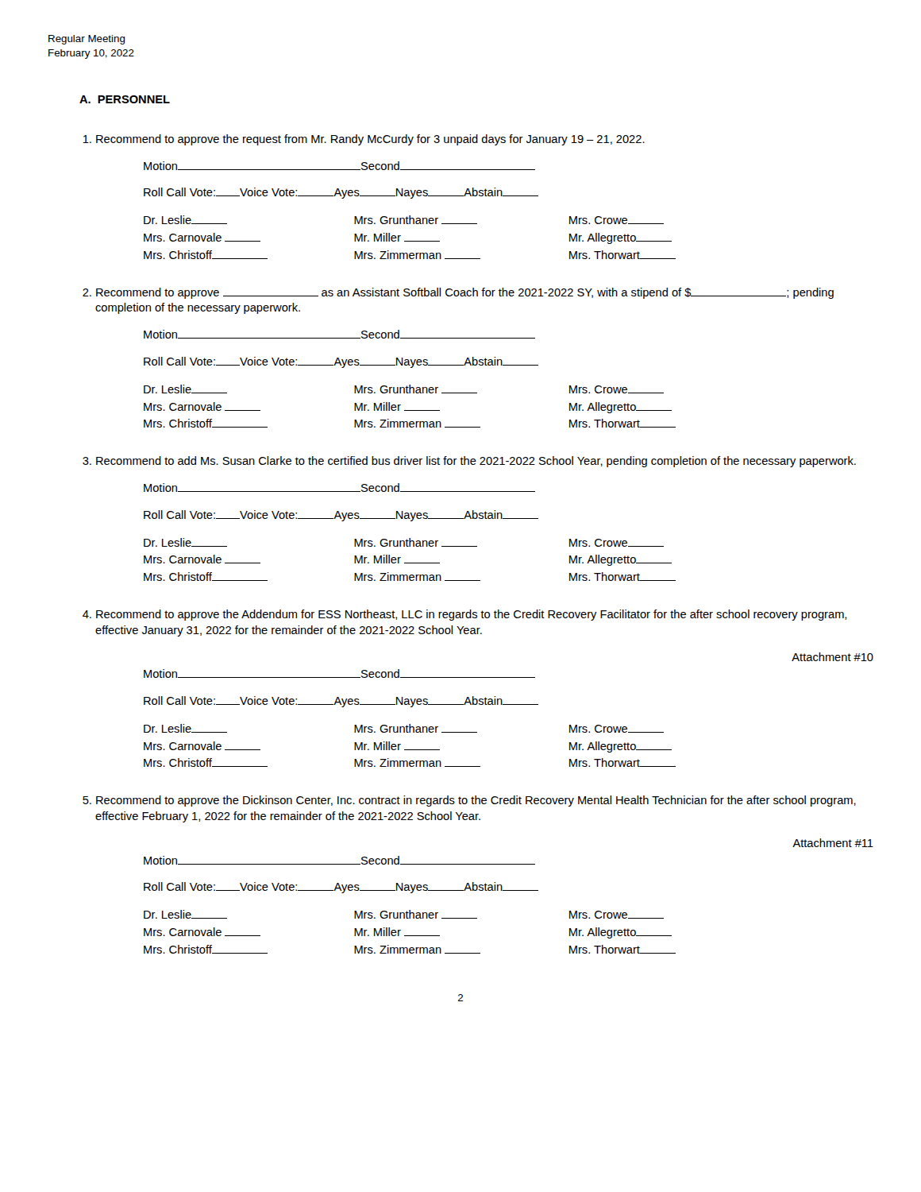Regular Meeting
February 10, 2022
A. PERSONNEL
Recommend to approve the request from Mr. Randy McCurdy for 3 unpaid days for January 19 – 21, 2022.
Motion Second
Roll Call Vote: Voice Vote: Ayes Nayes Abstain
| Dr. Leslie | Mrs. Grunthaner | Mrs. Crowe |
| Mrs. Carnovale | Mr. Miller | Mr. Allegretto |
| Mrs. Christoff | Mrs. Zimmerman | Mrs. Thorwart |
Recommend to approve as an Assistant Softball Coach for the 2021-2022 SY, with a stipend of $ ; pending completion of the necessary paperwork.
Motion Second
Roll Call Vote: Voice Vote: Ayes Nayes Abstain
| Dr. Leslie | Mrs. Grunthaner | Mrs. Crowe |
| Mrs. Carnovale | Mr. Miller | Mr. Allegretto |
| Mrs. Christoff | Mrs. Zimmerman | Mrs. Thorwart |
Recommend to add Ms. Susan Clarke to the certified bus driver list for the 2021-2022 School Year, pending completion of the necessary paperwork.
Motion Second
Roll Call Vote: Voice Vote: Ayes Nayes Abstain
| Dr. Leslie | Mrs. Grunthaner | Mrs. Crowe |
| Mrs. Carnovale | Mr. Miller | Mr. Allegretto |
| Mrs. Christoff | Mrs. Zimmerman | Mrs. Thorwart |
Recommend to approve the Addendum for ESS Northeast, LLC in regards to the Credit Recovery Facilitator for the after school recovery program, effective January 31, 2022 for the remainder of the 2021-2022 School Year.
Attachment #10
Motion Second
Roll Call Vote: Voice Vote: Ayes Nayes Abstain
| Dr. Leslie | Mrs. Grunthaner | Mrs. Crowe |
| Mrs. Carnovale | Mr. Miller | Mr. Allegretto |
| Mrs. Christoff | Mrs. Zimmerman | Mrs. Thorwart |
Recommend to approve the Dickinson Center, Inc. contract in regards to the Credit Recovery Mental Health Technician for the after school program, effective February 1, 2022 for the remainder of the 2021-2022 School Year.
Attachment #11
Motion Second
Roll Call Vote: Voice Vote: Ayes Nayes Abstain
| Dr. Leslie | Mrs. Grunthaner | Mrs. Crowe |
| Mrs. Carnovale | Mr. Miller | Mr. Allegretto |
| Mrs. Christoff | Mrs. Zimmerman | Mrs. Thorwart |
2